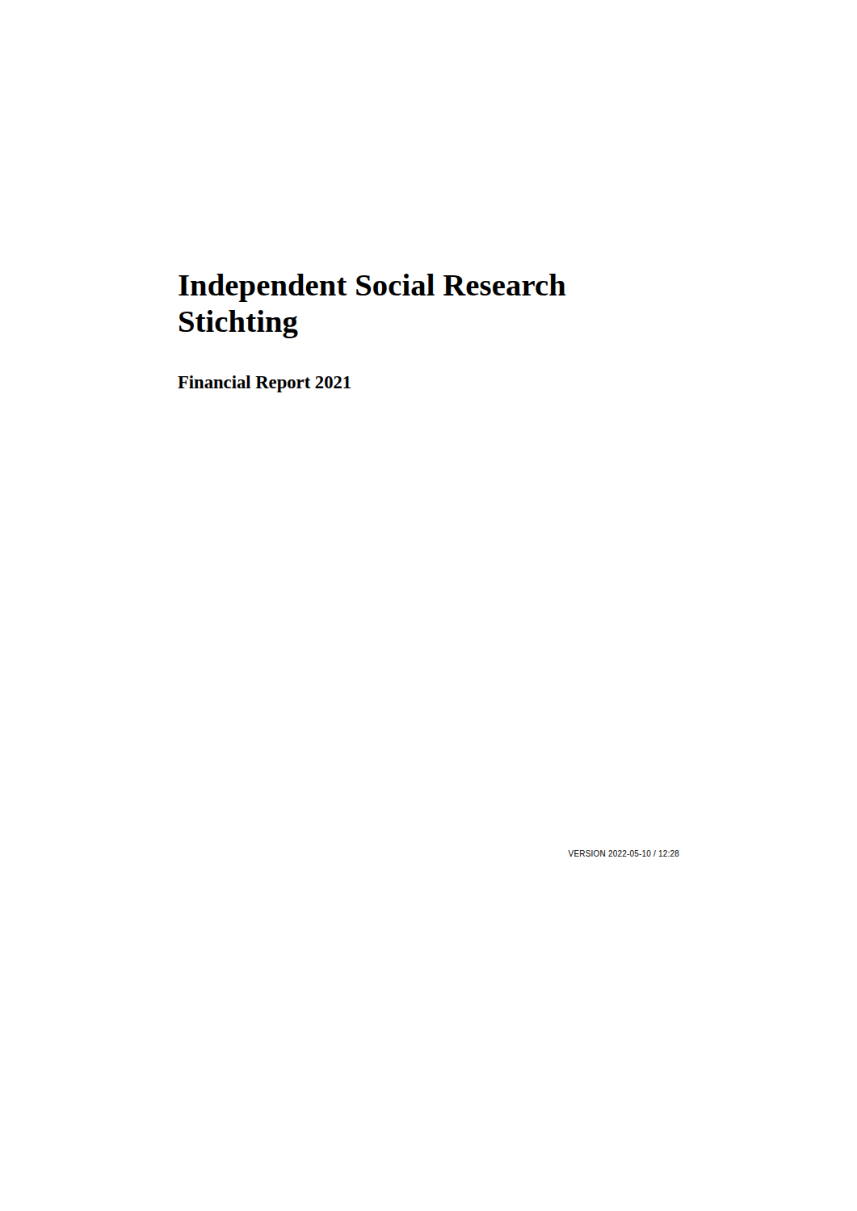Independent Social Research Stichting
Financial Report 2021
VERSION 2022-05-10 / 12:28